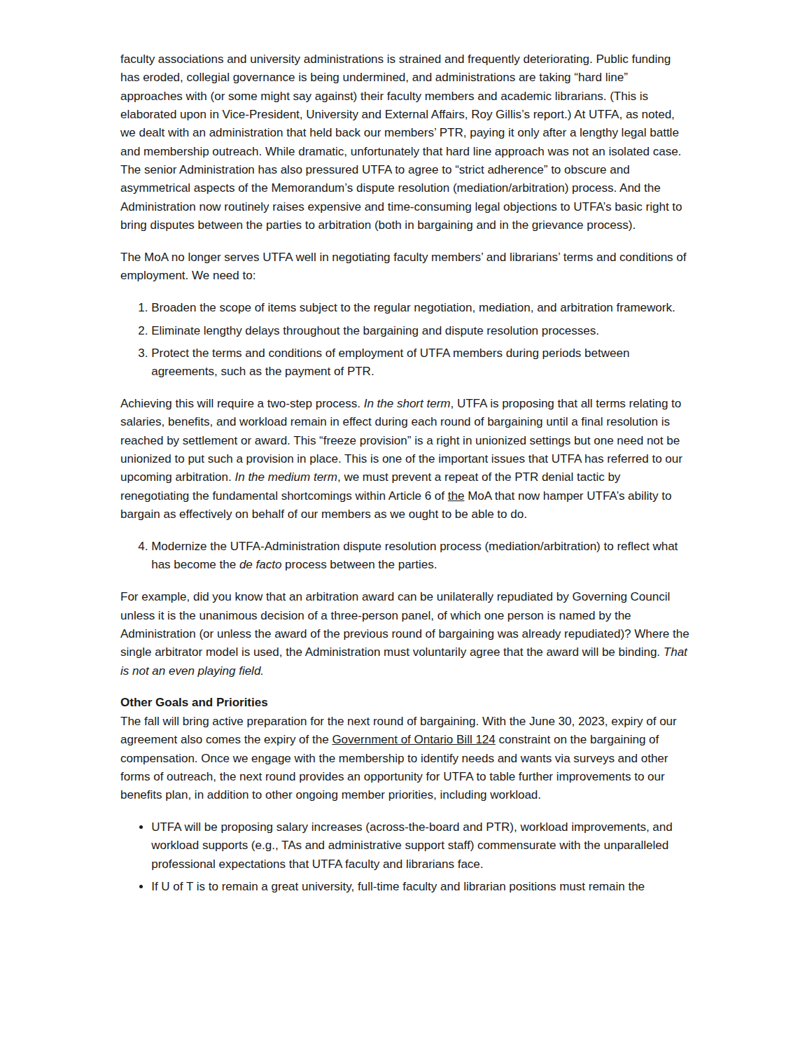faculty associations and university administrations is strained and frequently deteriorating. Public funding has eroded, collegial governance is being undermined, and administrations are taking “hard line” approaches with (or some might say against) their faculty members and academic librarians. (This is elaborated upon in Vice-President, University and External Affairs, Roy Gillis’s report.) At UTFA, as noted, we dealt with an administration that held back our members’ PTR, paying it only after a lengthy legal battle and membership outreach. While dramatic, unfortunately that hard line approach was not an isolated case. The senior Administration has also pressured UTFA to agree to “strict adherence” to obscure and asymmetrical aspects of the Memorandum’s dispute resolution (mediation/arbitration) process. And the Administration now routinely raises expensive and time-consuming legal objections to UTFA’s basic right to bring disputes between the parties to arbitration (both in bargaining and in the grievance process).
The MoA no longer serves UTFA well in negotiating faculty members’ and librarians’ terms and conditions of employment. We need to:
Broaden the scope of items subject to the regular negotiation, mediation, and arbitration framework.
Eliminate lengthy delays throughout the bargaining and dispute resolution processes.
Protect the terms and conditions of employment of UTFA members during periods between agreements, such as the payment of PTR.
Achieving this will require a two-step process. In the short term, UTFA is proposing that all terms relating to salaries, benefits, and workload remain in effect during each round of bargaining until a final resolution is reached by settlement or award. This “freeze provision” is a right in unionized settings but one need not be unionized to put such a provision in place. This is one of the important issues that UTFA has referred to our upcoming arbitration. In the medium term, we must prevent a repeat of the PTR denial tactic by renegotiating the fundamental shortcomings within Article 6 of the MoA that now hamper UTFA’s ability to bargain as effectively on behalf of our members as we ought to be able to do.
Modernize the UTFA-Administration dispute resolution process (mediation/arbitration) to reflect what has become the de facto process between the parties.
For example, did you know that an arbitration award can be unilaterally repudiated by Governing Council unless it is the unanimous decision of a three-person panel, of which one person is named by the Administration (or unless the award of the previous round of bargaining was already repudiated)? Where the single arbitrator model is used, the Administration must voluntarily agree that the award will be binding. That is not an even playing field.
Other Goals and Priorities
The fall will bring active preparation for the next round of bargaining. With the June 30, 2023, expiry of our agreement also comes the expiry of the Government of Ontario Bill 124 constraint on the bargaining of compensation. Once we engage with the membership to identify needs and wants via surveys and other forms of outreach, the next round provides an opportunity for UTFA to table further improvements to our benefits plan, in addition to other ongoing member priorities, including workload.
UTFA will be proposing salary increases (across-the-board and PTR), workload improvements, and workload supports (e.g., TAs and administrative support staff) commensurate with the unparalleled professional expectations that UTFA faculty and librarians face.
If U of T is to remain a great university, full-time faculty and librarian positions must remain the